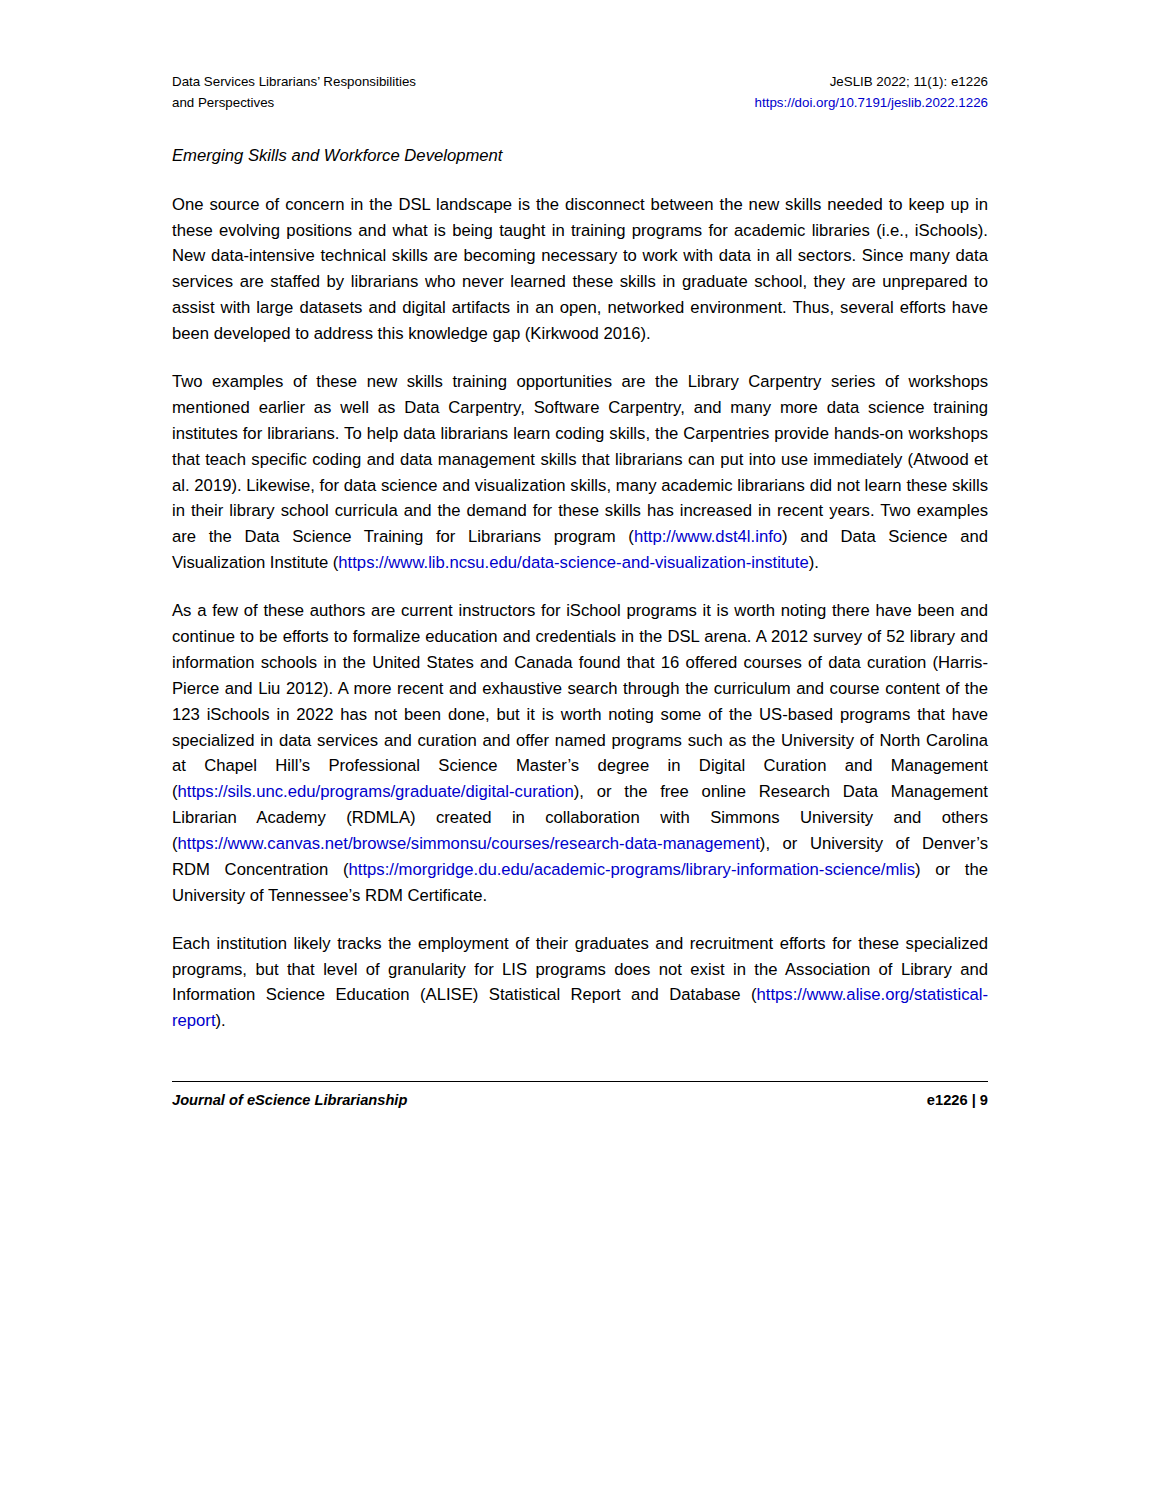Data Services Librarians’ Responsibilities
and Perspectives
JeSLIB 2022; 11(1): e1226
https://doi.org/10.7191/jeslib.2022.1226
Emerging Skills and Workforce Development
One source of concern in the DSL landscape is the disconnect between the new skills needed to keep up in these evolving positions and what is being taught in training programs for academic libraries (i.e., iSchools). New data-intensive technical skills are becoming necessary to work with data in all sectors. Since many data services are staffed by librarians who never learned these skills in graduate school, they are unprepared to assist with large datasets and digital artifacts in an open, networked environment. Thus, several efforts have been developed to address this knowledge gap (Kirkwood 2016).
Two examples of these new skills training opportunities are the Library Carpentry series of workshops mentioned earlier as well as Data Carpentry, Software Carpentry, and many more data science training institutes for librarians. To help data librarians learn coding skills, the Carpentries provide hands-on workshops that teach specific coding and data management skills that librarians can put into use immediately (Atwood et al. 2019). Likewise, for data science and visualization skills, many academic librarians did not learn these skills in their library school curricula and the demand for these skills has increased in recent years. Two examples are the Data Science Training for Librarians program (http://www.dst4l.info) and Data Science and Visualization Institute (https://www.lib.ncsu.edu/data-science-and-visualization-institute).
As a few of these authors are current instructors for iSchool programs it is worth noting there have been and continue to be efforts to formalize education and credentials in the DSL arena. A 2012 survey of 52 library and information schools in the United States and Canada found that 16 offered courses of data curation (Harris-Pierce and Liu 2012). A more recent and exhaustive search through the curriculum and course content of the 123 iSchools in 2022 has not been done, but it is worth noting some of the US-based programs that have specialized in data services and curation and offer named programs such as the University of North Carolina at Chapel Hill’s Professional Science Master’s degree in Digital Curation and Management (https://sils.unc.edu/programs/graduate/digital-curation), or the free online Research Data Management Librarian Academy (RDMLA) created in collaboration with Simmons University and others (https://www.canvas.net/browse/simmonsu/courses/research-data-management), or University of Denver’s RDM Concentration (https://morgridge.du.edu/academic-programs/library-information-science/mlis) or the University of Tennessee’s RDM Certificate.
Each institution likely tracks the employment of their graduates and recruitment efforts for these specialized programs, but that level of granularity for LIS programs does not exist in the Association of Library and Information Science Education (ALISE) Statistical Report and Database (https://www.alise.org/statistical-report).
Journal of eScience Librarianship
e1226 | 9